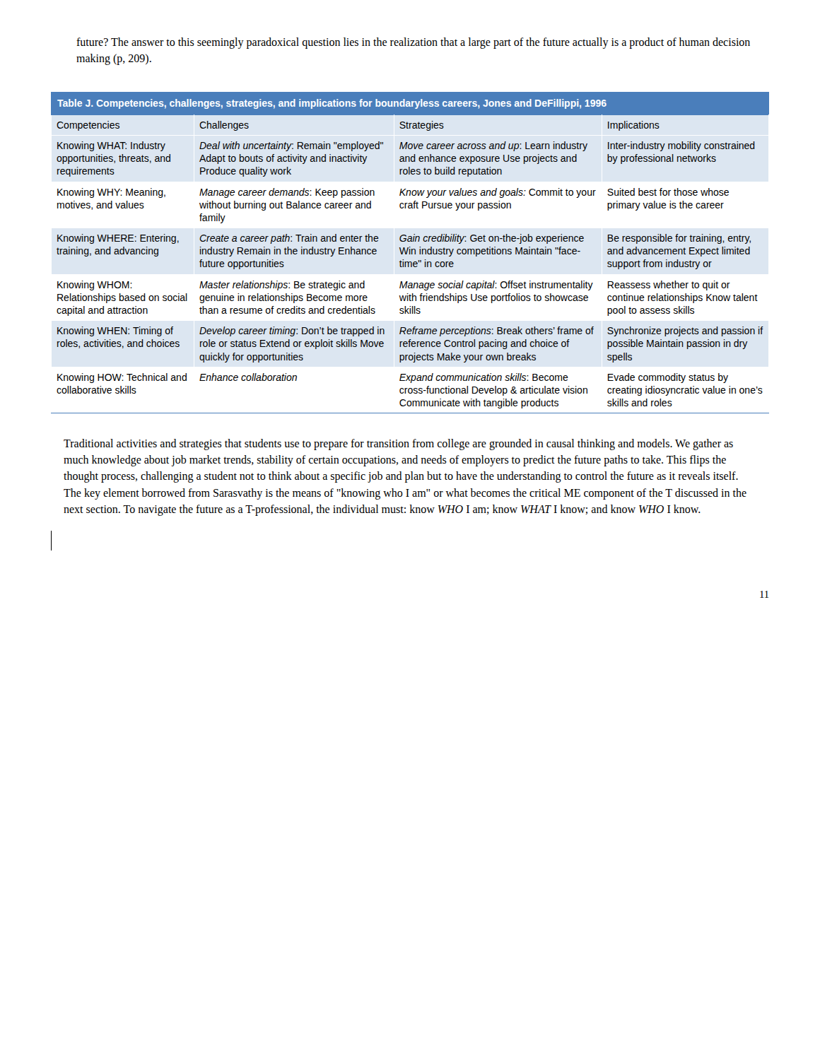future? The answer to this seemingly paradoxical question lies in the realization that a large part of the future actually is a product of human decision making (p, 209).
Table J. Competencies, challenges, strategies, and implications for boundaryless careers, Jones and DeFillippi, 1996
| Competencies | Challenges | Strategies | Implications |
| --- | --- | --- | --- |
| Knowing WHAT: Industry opportunities, threats, and requirements | Deal with uncertainty : Remain "employed" Adapt to bouts of activity and inactivity Produce quality work | Move career across and up : Learn industry and enhance exposure Use projects and roles to build reputation | Inter-industry mobility constrained by professional networks |
| Knowing WHY: Meaning, motives, and values | Manage career demands : Keep passion without burning out Balance career and family | Know your values and goals: Commit to your craft Pursue your passion | Suited best for those whose primary value is the career |
| Knowing WHERE: Entering, training, and advancing | Create a career path : Train and enter the industry Remain in the industry Enhance future opportunities | Gain credibility : Get on-the-job experience Win industry competitions Maintain "face-time" in core | Be responsible for training, entry, and advancement Expect limited support from industry or |
| Knowing WHOM: Relationships based on social capital and attraction | Master relationships : Be strategic and genuine in relationships Become more than a resume of credits and credentials | Manage social capital : Offset instrumentality with friendships Use portfolios to showcase skills | Reassess whether to quit or continue relationships Know talent pool to assess skills |
| Knowing WHEN: Timing of roles, activities, and choices | Develop career timing : Don’t be trapped in role or status Extend or exploit skills Move quickly for opportunities | Reframe perceptions : Break others’ frame of reference Control pacing and choice of projects Make your own breaks | Synchronize projects and passion if possible Maintain passion in dry spells |
| Knowing HOW: Technical and collaborative skills | Enhance collaboration | Expand communication skills : Become cross-functional Develop & articulate vision Communicate with tangible products | Evade commodity status by creating idiosyncratic value in one’s skills and roles |
Traditional activities and strategies that students use to prepare for transition from college are grounded in causal thinking and models. We gather as much knowledge about job market trends, stability of certain occupations, and needs of employers to predict the future paths to take. This flips the thought process, challenging a student not to think about a specific job and plan but to have the understanding to control the future as it reveals itself. The key element borrowed from Sarasvathy is the means of "knowing who I am" or what becomes the critical ME component of the T discussed in the next section. To navigate the future as a T-professional, the individual must: know WHO I am; know WHAT I know; and know WHO I know.
11